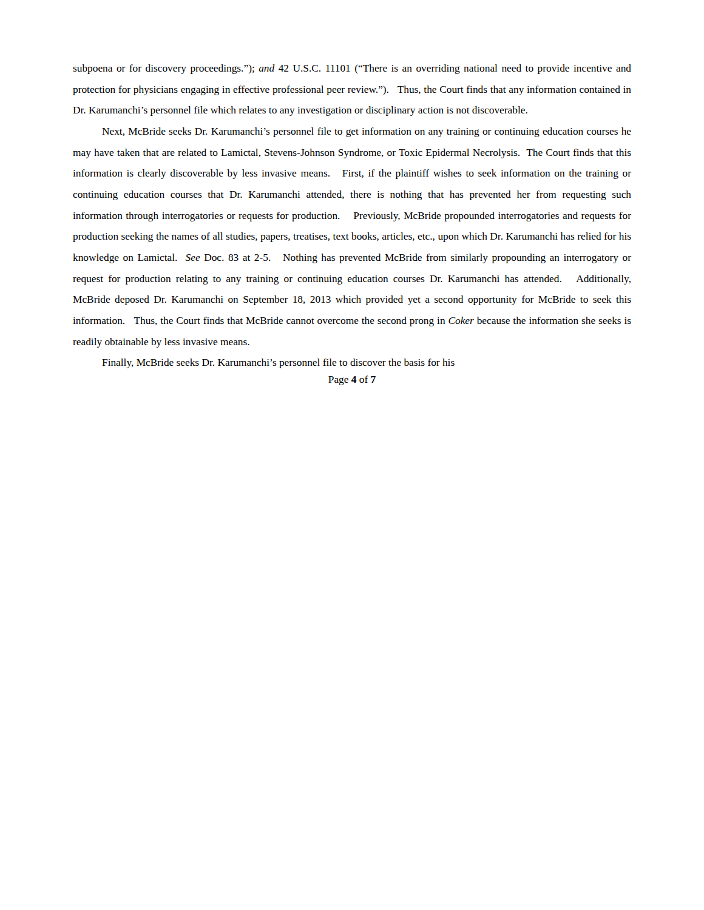subpoena or for discovery proceedings.”); and 42 U.S.C. 11101 (“There is an overriding national need to provide incentive and protection for physicians engaging in effective professional peer review.”). Thus, the Court finds that any information contained in Dr. Karumanchi’s personnel file which relates to any investigation or disciplinary action is not discoverable.
Next, McBride seeks Dr. Karumanchi’s personnel file to get information on any training or continuing education courses he may have taken that are related to Lamictal, Stevens-Johnson Syndrome, or Toxic Epidermal Necrolysis. The Court finds that this information is clearly discoverable by less invasive means. First, if the plaintiff wishes to seek information on the training or continuing education courses that Dr. Karumanchi attended, there is nothing that has prevented her from requesting such information through interrogatories or requests for production. Previously, McBride propounded interrogatories and requests for production seeking the names of all studies, papers, treatises, text books, articles, etc., upon which Dr. Karumanchi has relied for his knowledge on Lamictal. See Doc. 83 at 2-5. Nothing has prevented McBride from similarly propounding an interrogatory or request for production relating to any training or continuing education courses Dr. Karumanchi has attended. Additionally, McBride deposed Dr. Karumanchi on September 18, 2013 which provided yet a second opportunity for McBride to seek this information. Thus, the Court finds that McBride cannot overcome the second prong in Coker because the information she seeks is readily obtainable by less invasive means.
Finally, McBride seeks Dr. Karumanchi’s personnel file to discover the basis for his
Page 4 of 7